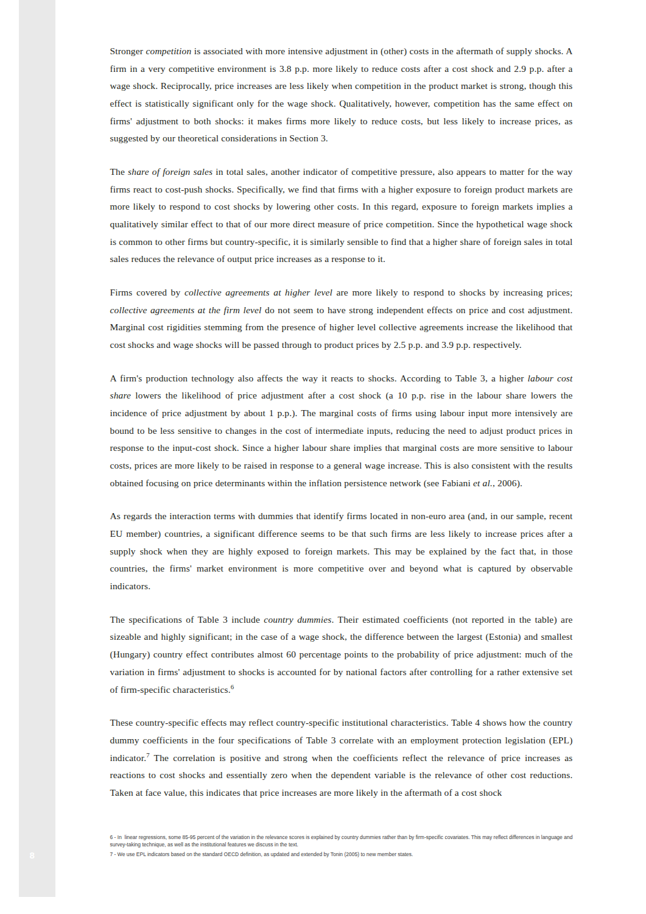8
Stronger competition is associated with more intensive adjustment in (other) costs in the aftermath of supply shocks. A firm in a very competitive environment is 3.8 p.p. more likely to reduce costs after a cost shock and 2.9 p.p. after a wage shock. Reciprocally, price increases are less likely when competition in the product market is strong, though this effect is statistically significant only for the wage shock. Qualitatively, however, competition has the same effect on firms' adjustment to both shocks: it makes firms more likely to reduce costs, but less likely to increase prices, as suggested by our theoretical considerations in Section 3.
The share of foreign sales in total sales, another indicator of competitive pressure, also appears to matter for the way firms react to cost-push shocks. Specifically, we find that firms with a higher exposure to foreign product markets are more likely to respond to cost shocks by lowering other costs. In this regard, exposure to foreign markets implies a qualitatively similar effect to that of our more direct measure of price competition. Since the hypothetical wage shock is common to other firms but country-specific, it is similarly sensible to find that a higher share of foreign sales in total sales reduces the relevance of output price increases as a response to it.
Firms covered by collective agreements at higher level are more likely to respond to shocks by increasing prices; collective agreements at the firm level do not seem to have strong independent effects on price and cost adjustment. Marginal cost rigidities stemming from the presence of higher level collective agreements increase the likelihood that cost shocks and wage shocks will be passed through to product prices by 2.5 p.p. and 3.9 p.p. respectively.
A firm's production technology also affects the way it reacts to shocks. According to Table 3, a higher labour cost share lowers the likelihood of price adjustment after a cost shock (a 10 p.p. rise in the labour share lowers the incidence of price adjustment by about 1 p.p.). The marginal costs of firms using labour input more intensively are bound to be less sensitive to changes in the cost of intermediate inputs, reducing the need to adjust product prices in response to the input-cost shock. Since a higher labour share implies that marginal costs are more sensitive to labour costs, prices are more likely to be raised in response to a general wage increase. This is also consistent with the results obtained focusing on price determinants within the inflation persistence network (see Fabiani et al., 2006).
As regards the interaction terms with dummies that identify firms located in non-euro area (and, in our sample, recent EU member) countries, a significant difference seems to be that such firms are less likely to increase prices after a supply shock when they are highly exposed to foreign markets. This may be explained by the fact that, in those countries, the firms' market environment is more competitive over and beyond what is captured by observable indicators.
The specifications of Table 3 include country dummies. Their estimated coefficients (not reported in the table) are sizeable and highly significant; in the case of a wage shock, the difference between the largest (Estonia) and smallest (Hungary) country effect contributes almost 60 percentage points to the probability of price adjustment: much of the variation in firms' adjustment to shocks is accounted for by national factors after controlling for a rather extensive set of firm-specific characteristics.6
These country-specific effects may reflect country-specific institutional characteristics. Table 4 shows how the country dummy coefficients in the four specifications of Table 3 correlate with an employment protection legislation (EPL) indicator.7 The correlation is positive and strong when the coefficients reflect the relevance of price increases as reactions to cost shocks and essentially zero when the dependent variable is the relevance of other cost reductions. Taken at face value, this indicates that price increases are more likely in the aftermath of a cost shock
6 - In linear regressions, some 85-95 percent of the variation in the relevance scores is explained by country dummies rather than by firm-specific covariates. This may reflect differences in language and survey-taking technique, as well as the institutional features we discuss in the text.
7 - We use EPL indicators based on the standard OECD definition, as updated and extended by Tonin (2005) to new member states.